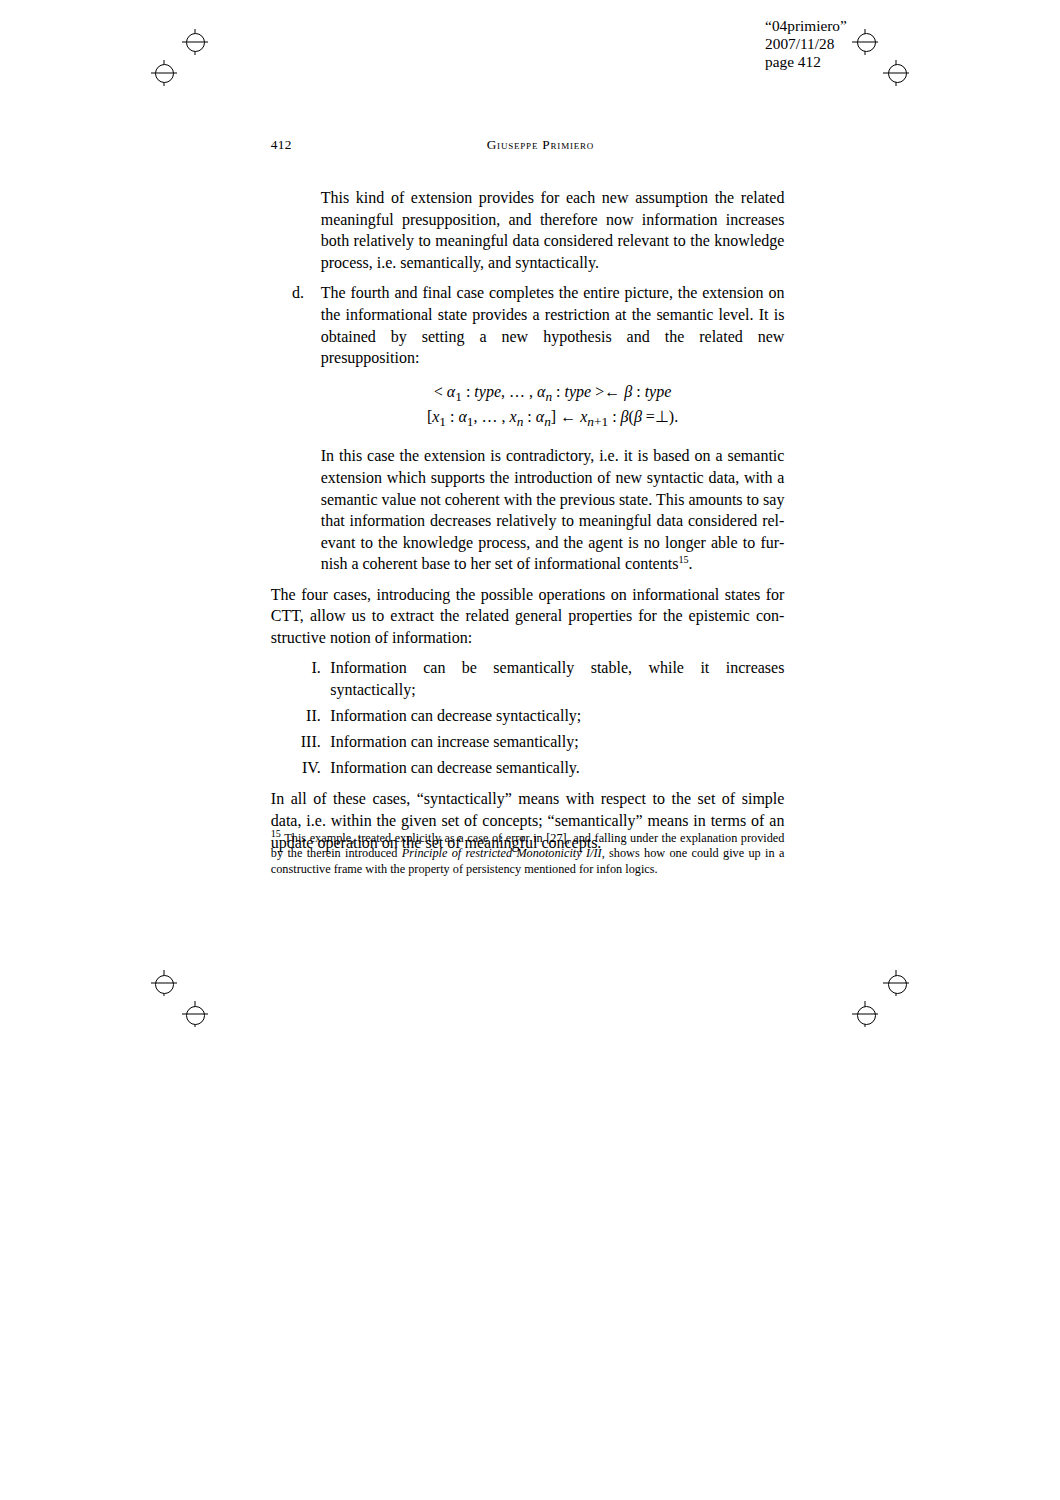“04primiero”
2007/11/28
page 412
412
Giuseppe Primiero
This kind of extension provides for each new assumption the related meaningful presupposition, and therefore now information increases both relatively to meaningful data considered relevant to the knowledge process, i.e. semantically, and syntactically.
d.
The fourth and final case completes the entire picture, the extension on the informational state provides a restriction at the semantic level. It is obtained by setting a new hypothesis and the related new presupposition:
< α1 : type, … , αn : type >← β : type [x1 : α1, … , xn : αn] ← xn+1 : β(β =⊥).
In this case the extension is contradictory, i.e. it is based on a semantic extension which supports the introduction of new syntactic data, with a semantic value not coherent with the previous state. This amounts to say that information decreases relatively to meaningful data considered relevant to the knowledge process, and the agent is no longer able to furnish a coherent base to her set of informational contents15.
The four cases, introducing the possible operations on informational states for CTT, allow us to extract the related general properties for the epistemic constructive notion of information:
I. Information can be semantically stable, while it increases syntactically;
II. Information can decrease syntactically;
III. Information can increase semantically;
IV. Information can decrease semantically.
In all of these cases, “syntactically” means with respect to the set of simple data, i.e. within the given set of concepts; “semantically” means in terms of an update operation on the set of meaningful concepts.
15 This example, treated explicitly as a case of error in [27], and falling under the explanation provided by the therein introduced Principle of restricted Monotonicity I/II, shows how one could give up in a constructive frame with the property of persistency mentioned for infon logics.